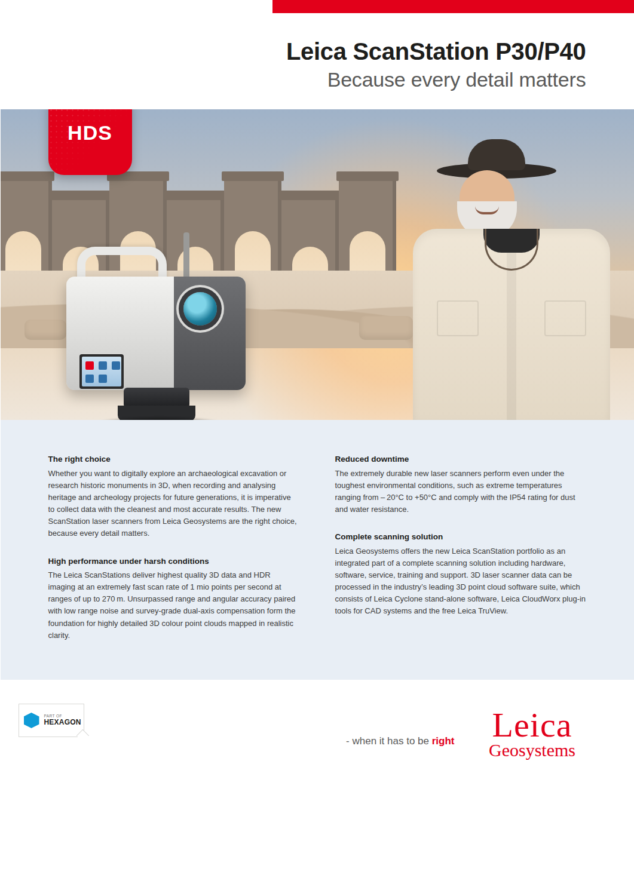Leica ScanStation P30/P40
Because every detail matters
HDS
The right choice
Whether you want to digitally explore an archaeological excavation or research historic monuments in 3D, when recording and analysing heritage and archeology projects for future generations, it is imperative to collect data with the cleanest and most accurate results. The new ScanStation laser scanners from Leica Geosystems are the right choice, because every detail matters.
High performance under harsh conditions
The Leica ScanStations deliver highest quality 3D data and HDR imaging at an extremely fast scan rate of 1 mio points per second at ranges of up to 270 m. Unsurpassed range and angular accuracy paired with low range noise and survey-grade dual-axis compensation form the foundation for highly detailed 3D colour point clouds mapped in realistic clarity.
Reduced downtime
The extremely durable new laser scanners perform even under the toughest environmental conditions, such as extreme temperatures ranging from – 20°C to +50°C and comply with the IP54 rating for dust and water resistance.
Complete scanning solution
Leica Geosystems offers the new Leica ScanStation portfolio as an integrated part of a complete scanning solution including hardware, software, service, training and support. 3D laser scanner data can be processed in the industry’s leading 3D point cloud software suite, which consists of Leica Cyclone stand-alone software, Leica CloudWorx plug-in tools for CAD systems and the free Leica TruView.
Part of HEXAGON
- when it has to be right
Leica
Geosystems